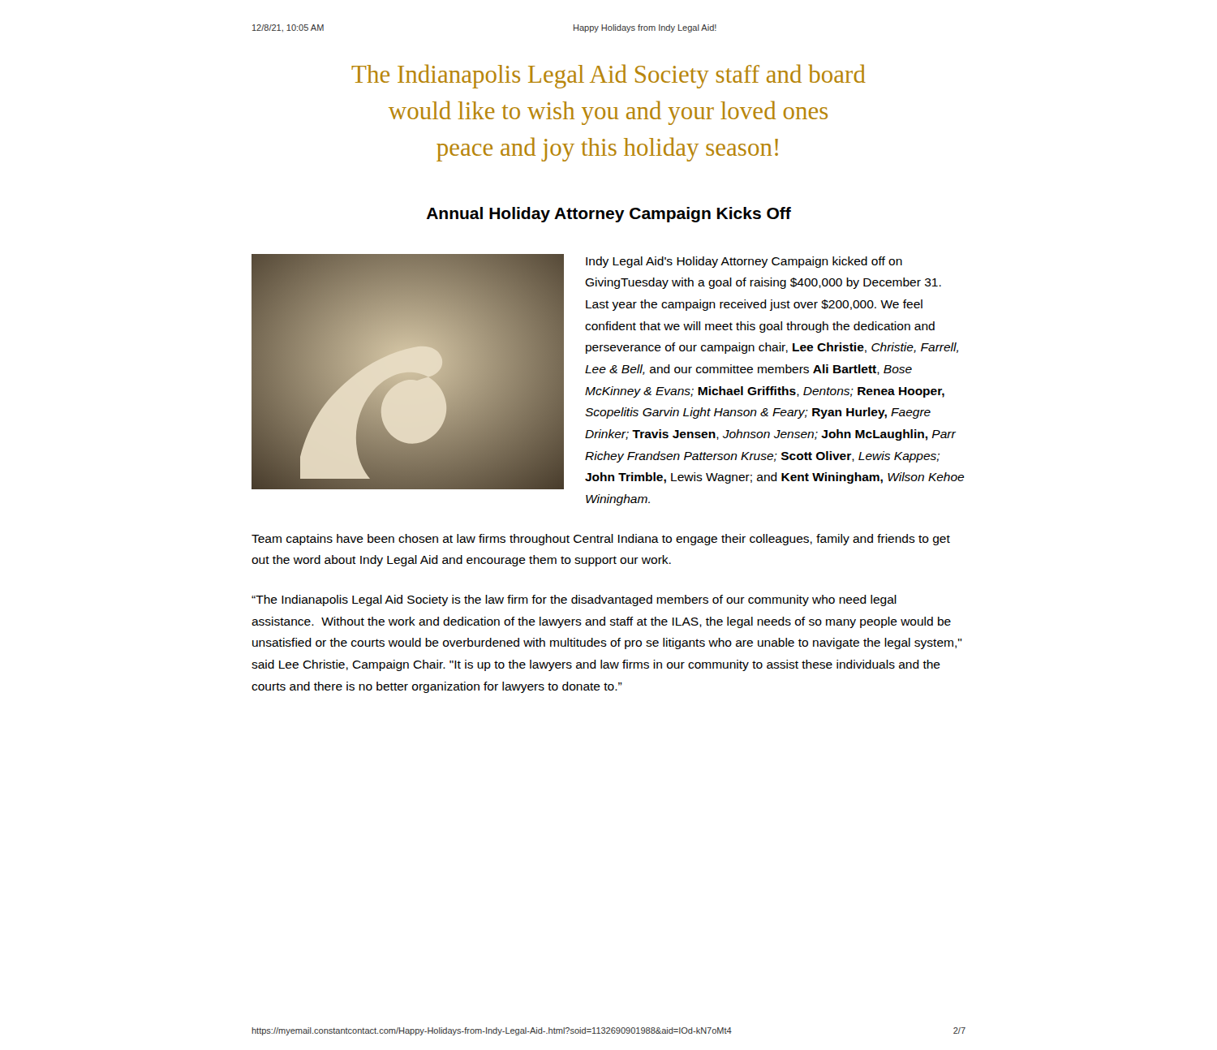12/8/21, 10:05 AM
Happy Holidays from Indy Legal Aid!
The Indianapolis Legal Aid Society staff and board
would like to wish you and your loved ones
peace and joy this holiday season!
Annual Holiday Attorney Campaign Kicks Off
Indy Legal Aid's Holiday Attorney Campaign kicked off on GivingTuesday with a goal of raising $400,000 by December 31. Last year the campaign received just over $200,000. We feel confident that we will meet this goal through the dedication and perseverance of our campaign chair, Lee Christie, Christie, Farrell, Lee & Bell, and our committee members Ali Bartlett, Bose McKinney & Evans; Michael Griffiths, Dentons; Renea Hooper, Scopelitis Garvin Light Hanson & Feary; Ryan Hurley, Faegre Drinker; Travis Jensen, Johnson Jensen; John McLaughlin, Parr Richey Frandsen Patterson Kruse; Scott Oliver, Lewis Kappes; John Trimble, Lewis Wagner; and Kent Winingham, Wilson Kehoe Winingham.
Team captains have been chosen at law firms throughout Central Indiana to engage their colleagues, family and friends to get out the word about Indy Legal Aid and encourage them to support our work.
“The Indianapolis Legal Aid Society is the law firm for the disadvantaged members of our community who need legal assistance. Without the work and dedication of the lawyers and staff at the ILAS, the legal needs of so many people would be unsatisfied or the courts would be overburdened with multitudes of pro se litigants who are unable to navigate the legal system," said Lee Christie, Campaign Chair. "It is up to the lawyers and law firms in our community to assist these individuals and the courts and there is no better organization for lawyers to donate to.”
https://myemail.constantcontact.com/Happy-Holidays-from-Indy-Legal-Aid-.html?soid=1132690901988&aid=IOd-kN7oMt4
2/7